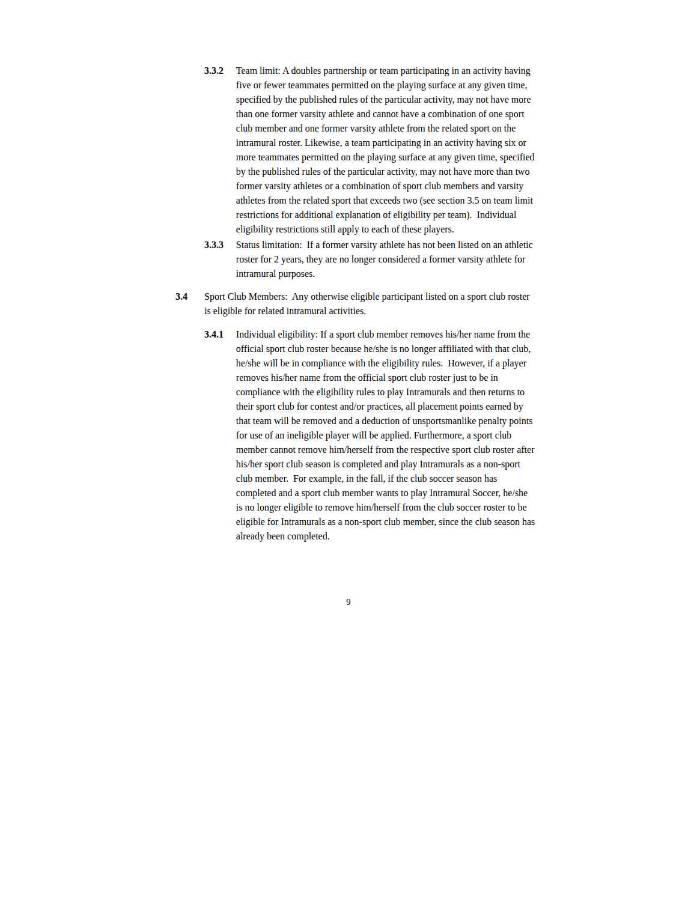3.3.2 Team limit: A doubles partnership or team participating in an activity having five or fewer teammates permitted on the playing surface at any given time, specified by the published rules of the particular activity, may not have more than one former varsity athlete and cannot have a combination of one sport club member and one former varsity athlete from the related sport on the intramural roster. Likewise, a team participating in an activity having six or more teammates permitted on the playing surface at any given time, specified by the published rules of the particular activity, may not have more than two former varsity athletes or a combination of sport club members and varsity athletes from the related sport that exceeds two (see section 3.5 on team limit restrictions for additional explanation of eligibility per team). Individual eligibility restrictions still apply to each of these players.
3.3.3 Status limitation: If a former varsity athlete has not been listed on an athletic roster for 2 years, they are no longer considered a former varsity athlete for intramural purposes.
3.4 Sport Club Members: Any otherwise eligible participant listed on a sport club roster is eligible for related intramural activities.
3.4.1 Individual eligibility: If a sport club member removes his/her name from the official sport club roster because he/she is no longer affiliated with that club, he/she will be in compliance with the eligibility rules. However, if a player removes his/her name from the official sport club roster just to be in compliance with the eligibility rules to play Intramurals and then returns to their sport club for contest and/or practices, all placement points earned by that team will be removed and a deduction of unsportsmanlike penalty points for use of an ineligible player will be applied. Furthermore, a sport club member cannot remove him/herself from the respective sport club roster after his/her sport club season is completed and play Intramurals as a non-sport club member. For example, in the fall, if the club soccer season has completed and a sport club member wants to play Intramural Soccer, he/she is no longer eligible to remove him/herself from the club soccer roster to be eligible for Intramurals as a non-sport club member, since the club season has already been completed.
9